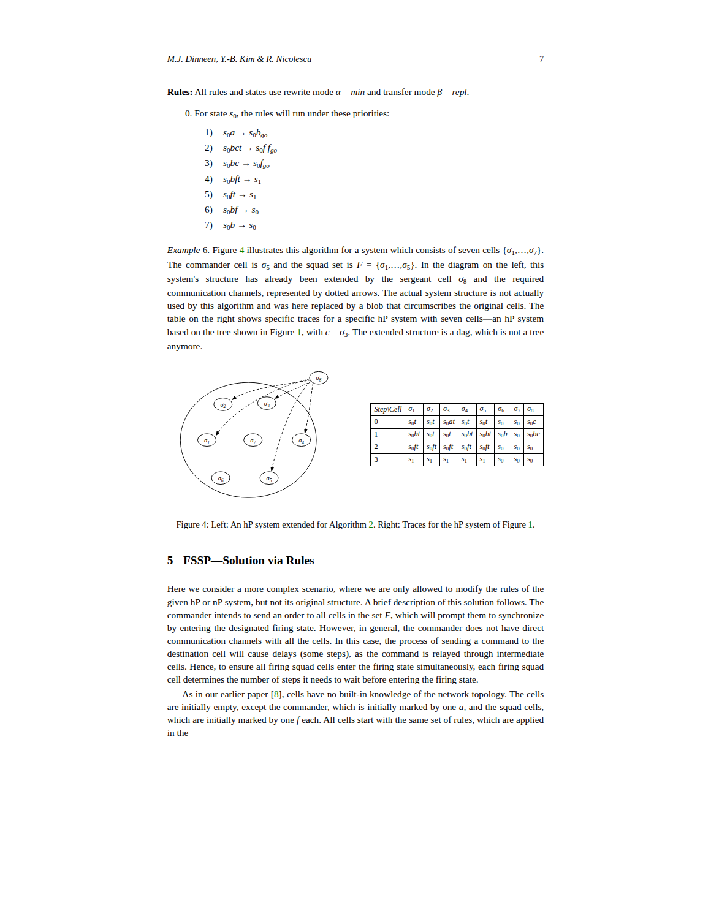M.J. Dinneen, Y.-B. Kim & R. Nicolescu 7
Rules: All rules and states use rewrite mode α = min and transfer mode β = repl.
0. For state s0, the rules will run under these priorities:
1) s0a → s0bgo
2) s0bct → s0f fgo
3) s0bc → s0fgo
4) s0bft → s1
5) s0ft → s1
6) s0bf → s0
7) s0b → s0
Example 6. Figure 4 illustrates this algorithm for a system which consists of seven cells {σ1,…,σ7}. The commander cell is σ5 and the squad set is F = {σ1,…,σ5}. In the diagram on the left, this system's structure has already been extended by the sergeant cell σ8 and the required communication channels, represented by dotted arrows. The actual system structure is not actually used by this algorithm and was here replaced by a blob that circumscribes the original cells. The table on the right shows specific traces for a specific hP system with seven cells—an hP system based on the tree shown in Figure 1, with c = σ3. The extended structure is a dag, which is not a tree anymore.
σ8 σ1 σ2 σ3 σ4 σ5 σ6 σ7
| Step\Cell | σ 1 | σ 2 | σ 3 | σ 4 | σ 5 | σ 6 | σ 7 | σ 8 |
| --- | --- | --- | --- | --- | --- | --- | --- | --- |
| 0 | s 0 t | s 0 t | s 0 at | s 0 t | s 0 t | s 0 | s 0 | s 0 c |
| 1 | s 0 bt | s 0 t | s 0 t | s 0 bt | s 0 bt | s 0 b | s 0 | s 0 bc |
| 2 | s 0 ft | s 0 ft | s 0 ft | s 0 ft | s 0 ft | s 0 | s 0 | s 0 |
| 3 | s 1 | s 1 | s 1 | s 1 | s 1 | s 0 | s 0 | s 0 |
Figure 4: Left: An hP system extended for Algorithm 2. Right: Traces for the hP system of Figure 1.
5 FSSP—Solution via Rules
Here we consider a more complex scenario, where we are only allowed to modify the rules of the given hP or nP system, but not its original structure. A brief description of this solution follows. The commander intends to send an order to all cells in the set F, which will prompt them to synchronize by entering the designated firing state. However, in general, the commander does not have direct communication channels with all the cells. In this case, the process of sending a command to the destination cell will cause delays (some steps), as the command is relayed through intermediate cells. Hence, to ensure all firing squad cells enter the firing state simultaneously, each firing squad cell determines the number of steps it needs to wait before entering the firing state.
As in our earlier paper [8], cells have no built-in knowledge of the network topology. The cells are initially empty, except the commander, which is initially marked by one a, and the squad cells, which are initially marked by one f each. All cells start with the same set of rules, which are applied in the